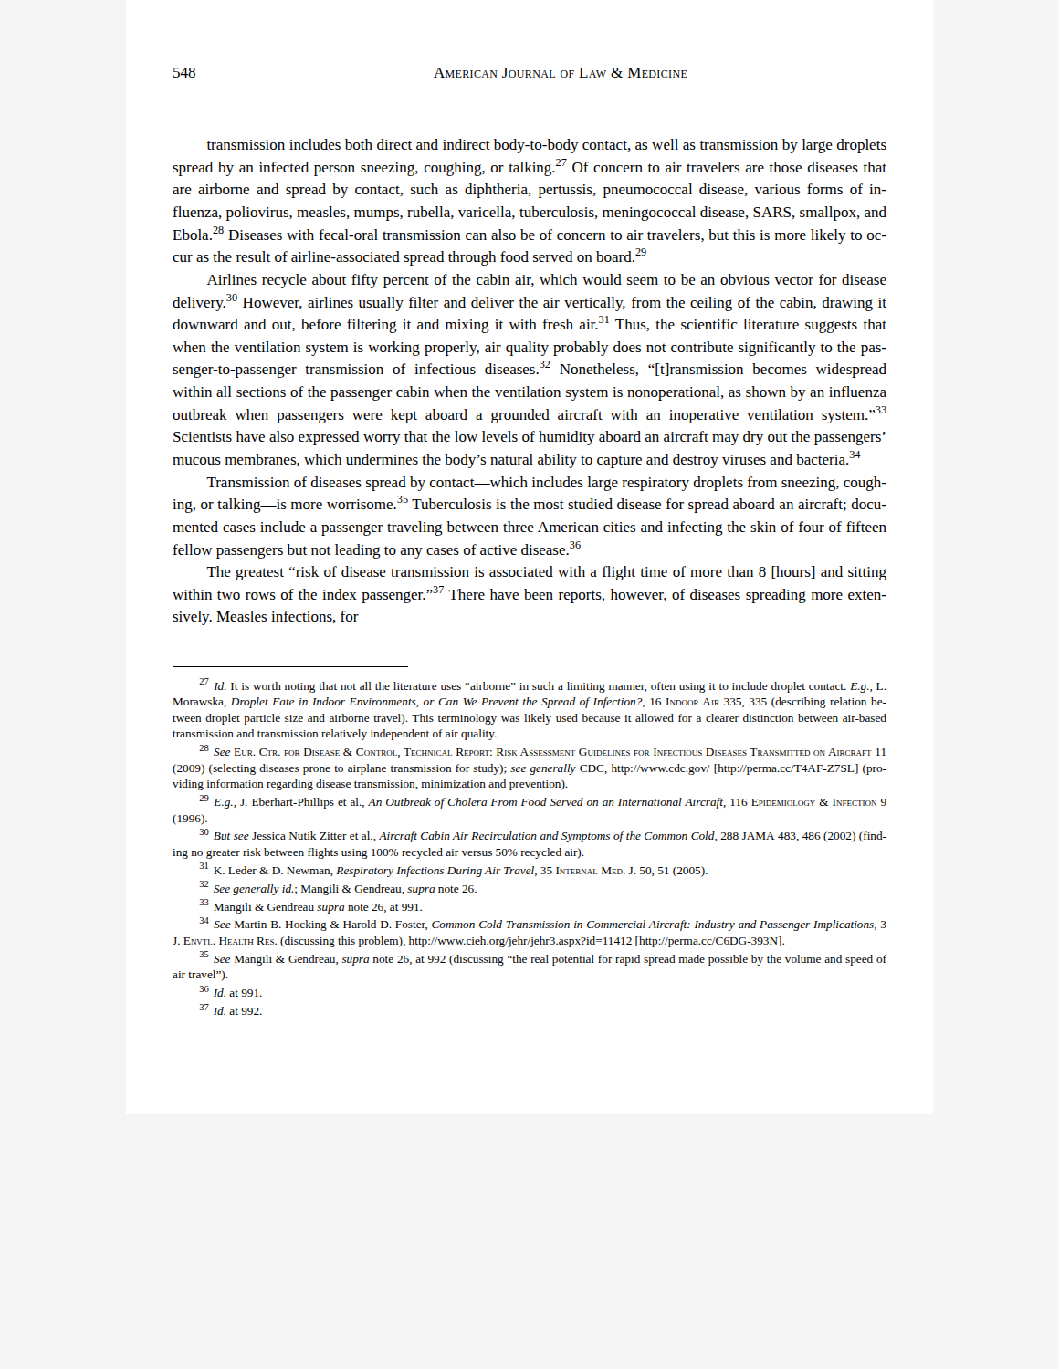548 American Journal of Law & Medicine
transmission includes both direct and indirect body-to-body contact, as well as transmission by large droplets spread by an infected person sneezing, coughing, or talking.27 Of concern to air travelers are those diseases that are airborne and spread by contact, such as diphtheria, pertussis, pneumococcal disease, various forms of influenza, poliovirus, measles, mumps, rubella, varicella, tuberculosis, meningococcal disease, SARS, smallpox, and Ebola.28 Diseases with fecal-oral transmission can also be of concern to air travelers, but this is more likely to occur as the result of airline-associated spread through food served on board.29
Airlines recycle about fifty percent of the cabin air, which would seem to be an obvious vector for disease delivery.30 However, airlines usually filter and deliver the air vertically, from the ceiling of the cabin, drawing it downward and out, before filtering it and mixing it with fresh air.31 Thus, the scientific literature suggests that when the ventilation system is working properly, air quality probably does not contribute significantly to the passenger-to-passenger transmission of infectious diseases.32 Nonetheless, “[t]ransmission becomes widespread within all sections of the passenger cabin when the ventilation system is nonoperational, as shown by an influenza outbreak when passengers were kept aboard a grounded aircraft with an inoperative ventilation system.”33 Scientists have also expressed worry that the low levels of humidity aboard an aircraft may dry out the passengers’ mucous membranes, which undermines the body’s natural ability to capture and destroy viruses and bacteria.34
Transmission of diseases spread by contact—which includes large respiratory droplets from sneezing, coughing, or talking—is more worrisome.35 Tuberculosis is the most studied disease for spread aboard an aircraft; documented cases include a passenger traveling between three American cities and infecting the skin of four of fifteen fellow passengers but not leading to any cases of active disease.36
The greatest “risk of disease transmission is associated with a flight time of more than 8 [hours] and sitting within two rows of the index passenger.”37 There have been reports, however, of diseases spreading more extensively. Measles infections, for
27 Id. It is worth noting that not all the literature uses “airborne” in such a limiting manner, often using it to include droplet contact. E.g., L. Morawska, Droplet Fate in Indoor Environments, or Can We Prevent the Spread of Infection?, 16 Indoor Air 335, 335 (describing relation between droplet particle size and airborne travel). This terminology was likely used because it allowed for a clearer distinction between air-based transmission and transmission relatively independent of air quality.
28 See Eur. Ctr. for Disease & Control, Technical Report: Risk Assessment Guidelines for Infectious Diseases Transmitted on Aircraft 11 (2009) (selecting diseases prone to airplane transmission for study); see generally CDC, http://www.cdc.gov/ [http://perma.cc/T4AF-Z7SL] (providing information regarding disease transmission, minimization and prevention).
29 E.g., J. Eberhart-Phillips et al., An Outbreak of Cholera From Food Served on an International Aircraft, 116 Epidemiology & Infection 9 (1996).
30 But see Jessica Nutik Zitter et al., Aircraft Cabin Air Recirculation and Symptoms of the Common Cold, 288 JAMA 483, 486 (2002) (finding no greater risk between flights using 100% recycled air versus 50% recycled air).
31 K. Leder & D. Newman, Respiratory Infections During Air Travel, 35 Internal Med. J. 50, 51 (2005).
32 See generally id.; Mangili & Gendreau, supra note 26.
33 Mangili & Gendreau supra note 26, at 991.
34 See Martin B. Hocking & Harold D. Foster, Common Cold Transmission in Commercial Aircraft: Industry and Passenger Implications, 3 J. Envtl. Health Res. (discussing this problem), http://www.cieh.org/jehr/jehr3.aspx?id=11412 [http://perma.cc/C6DG-393N].
35 See Mangili & Gendreau, supra note 26, at 992 (discussing “the real potential for rapid spread made possible by the volume and speed of air travel”).
36 Id. at 991.
37 Id. at 992.